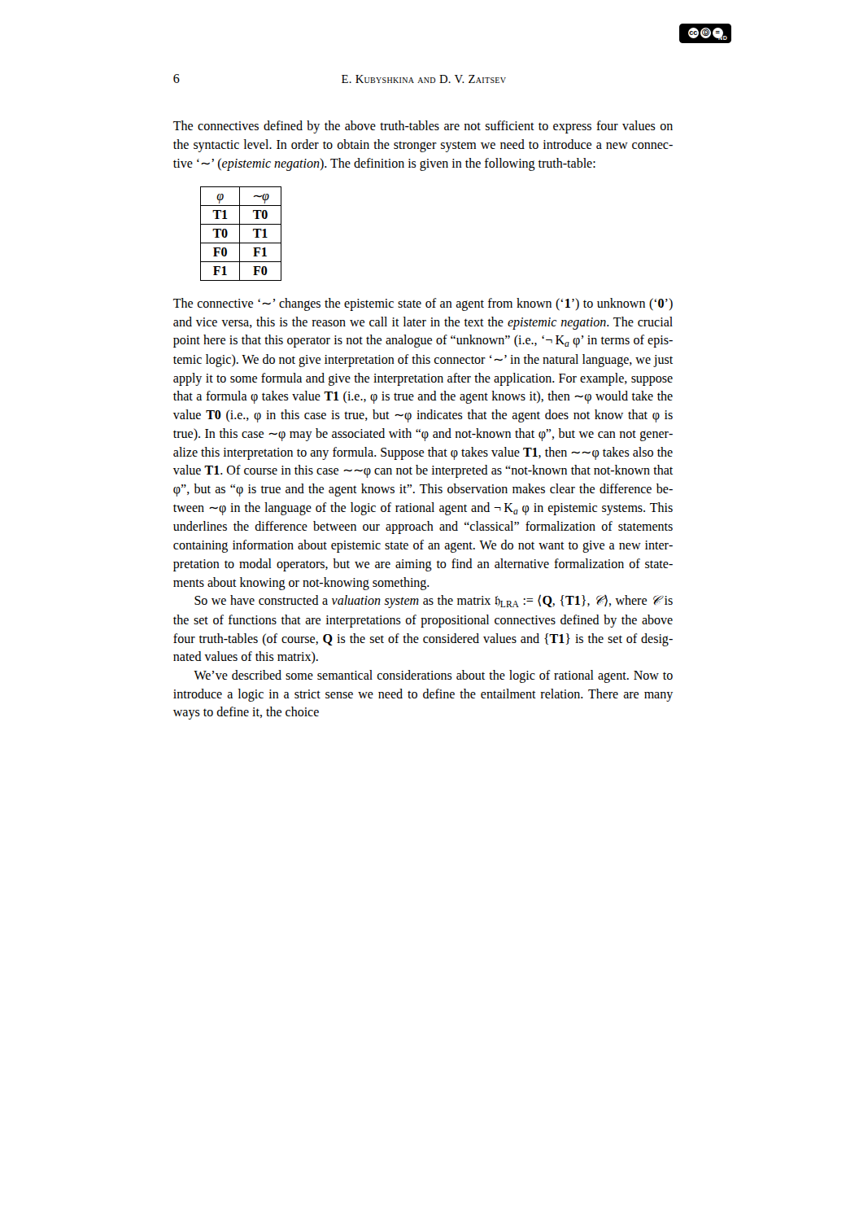cc Ⓓ =
ND
6 E. Kubyshkina and D. V. Zaitsev
The connectives defined by the above truth-tables are not sufficient to express four values on the syntactic level. In order to obtain the stronger system we need to introduce a new connective ‘∼’ (epistemic negation). The definition is given in the following truth-table:
| φ | ∼φ |
| --- | --- |
| T1 | T0 |
| T0 | T1 |
| F0 | F1 |
| F1 | F0 |
The connective ‘∼’ changes the epistemic state of an agent from known (‘1’) to unknown (‘0’) and vice versa, this is the reason we call it later in the text the epistemic negation. The crucial point here is that this operator is not the analogue of “unknown” (i.e., ‘¬ Ka φ’ in terms of epistemic logic). We do not give interpretation of this connector ‘∼’ in the natural language, we just apply it to some formula and give the interpretation after the application. For example, suppose that a formula φ takes value T1 (i.e., φ is true and the agent knows it), then ∼φ would take the value T0 (i.e., φ in this case is true, but ∼φ indicates that the agent does not know that φ is true). In this case ∼φ may be associated with “φ and not-known that φ”, but we can not generalize this interpretation to any formula. Suppose that φ takes value T1, then ∼∼φ takes also the value T1. Of course in this case ∼∼φ can not be interpreted as “not-known that not-known that φ”, but as “φ is true and the agent knows it”. This observation makes clear the difference between ∼φ in the language of the logic of rational agent and ¬ Ka φ in epistemic systems. This underlines the difference between our approach and “classical” formalization of statements containing information about epistemic state of an agent. We do not want to give a new interpretation to modal operators, but we are aiming to find an alternative formalization of statements about knowing or not-knowing something.
So we have constructed a valuation system as the matrix 𝔥LRA := ⟨Q, {T1}, 𝒞⟩, where 𝒞 is the set of functions that are interpretations of propositional connectives defined by the above four truth-tables (of course, Q is the set of the considered values and {T1} is the set of designated values of this matrix).
We’ve described some semantical considerations about the logic of rational agent. Now to introduce a logic in a strict sense we need to define the entailment relation. There are many ways to define it, the choice